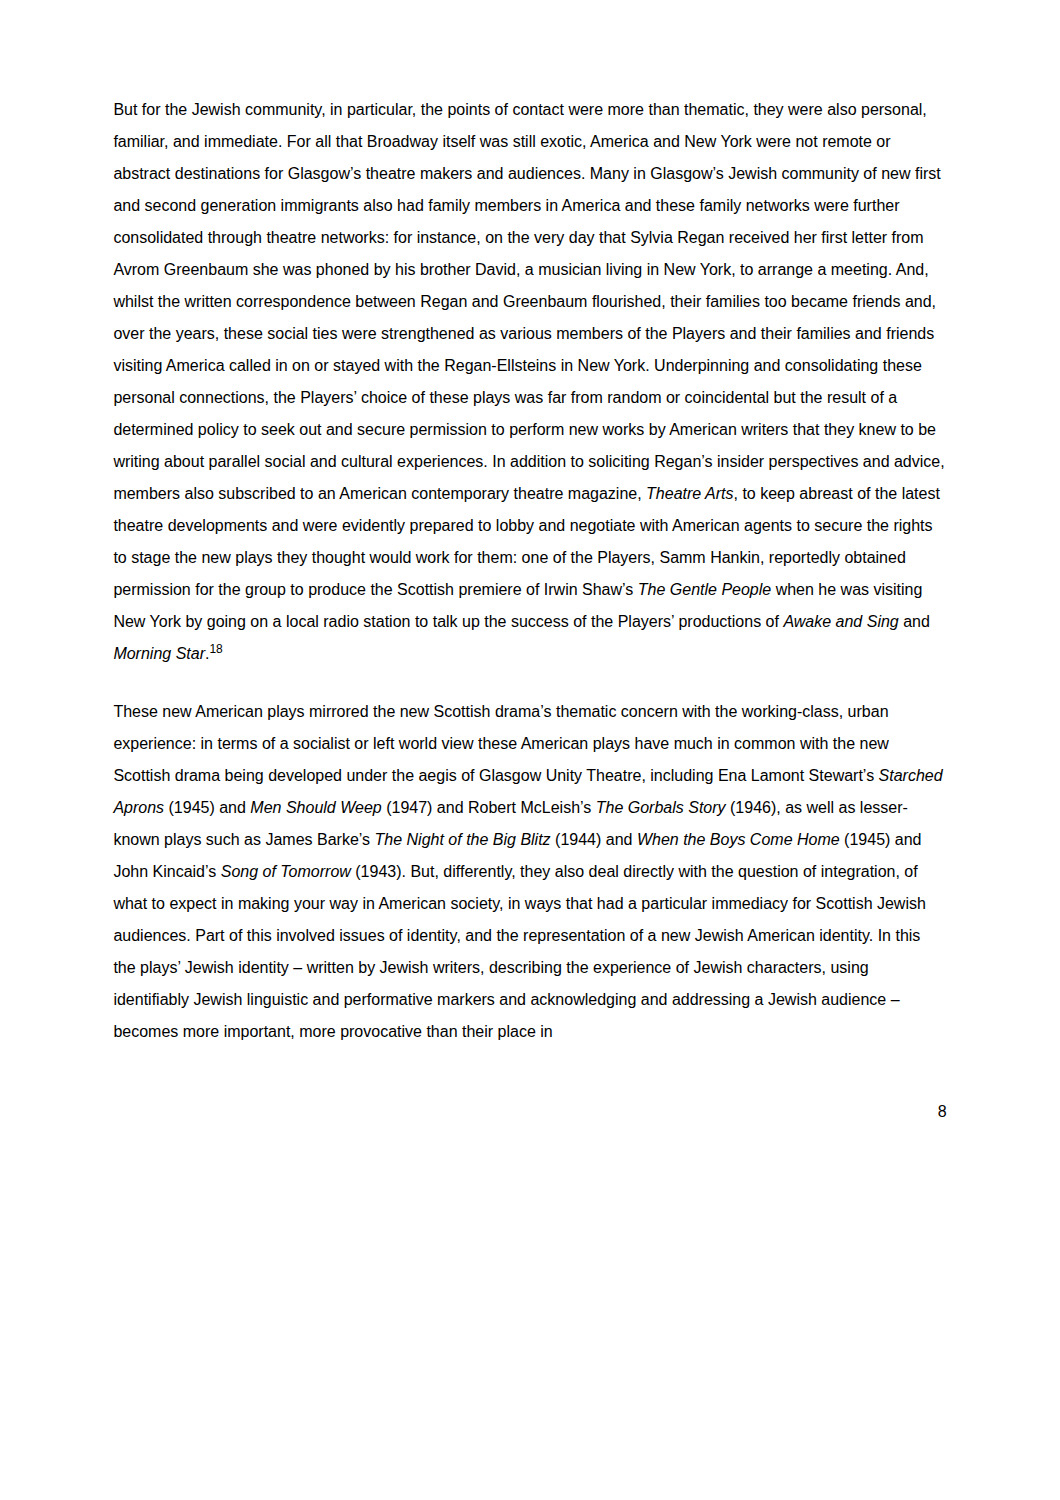But for the Jewish community, in particular, the points of contact were more than thematic, they were also personal, familiar, and immediate. For all that Broadway itself was still exotic, America and New York were not remote or abstract destinations for Glasgow’s theatre makers and audiences. Many in Glasgow’s Jewish community of new first and second generation immigrants also had family members in America and these family networks were further consolidated through theatre networks: for instance, on the very day that Sylvia Regan received her first letter from Avrom Greenbaum she was phoned by his brother David, a musician living in New York, to arrange a meeting. And, whilst the written correspondence between Regan and Greenbaum flourished, their families too became friends and, over the years, these social ties were strengthened as various members of the Players and their families and friends visiting America called in on or stayed with the Regan-Ellsteins in New York. Underpinning and consolidating these personal connections, the Players’ choice of these plays was far from random or coincidental but the result of a determined policy to seek out and secure permission to perform new works by American writers that they knew to be writing about parallel social and cultural experiences. In addition to soliciting Regan’s insider perspectives and advice, members also subscribed to an American contemporary theatre magazine, Theatre Arts, to keep abreast of the latest theatre developments and were evidently prepared to lobby and negotiate with American agents to secure the rights to stage the new plays they thought would work for them: one of the Players, Samm Hankin, reportedly obtained permission for the group to produce the Scottish premiere of Irwin Shaw’s The Gentle People when he was visiting New York by going on a local radio station to talk up the success of the Players’ productions of Awake and Sing and Morning Star.18
These new American plays mirrored the new Scottish drama’s thematic concern with the working-class, urban experience: in terms of a socialist or left world view these American plays have much in common with the new Scottish drama being developed under the aegis of Glasgow Unity Theatre, including Ena Lamont Stewart’s Starched Aprons (1945) and Men Should Weep (1947) and Robert McLeish’s The Gorbals Story (1946), as well as lesser-known plays such as James Barke’s The Night of the Big Blitz (1944) and When the Boys Come Home (1945) and John Kincaid’s Song of Tomorrow (1943). But, differently, they also deal directly with the question of integration, of what to expect in making your way in American society, in ways that had a particular immediacy for Scottish Jewish audiences. Part of this involved issues of identity, and the representation of a new Jewish American identity. In this the plays’ Jewish identity – written by Jewish writers, describing the experience of Jewish characters, using identifiably Jewish linguistic and performative markers and acknowledging and addressing a Jewish audience – becomes more important, more provocative than their place in
8